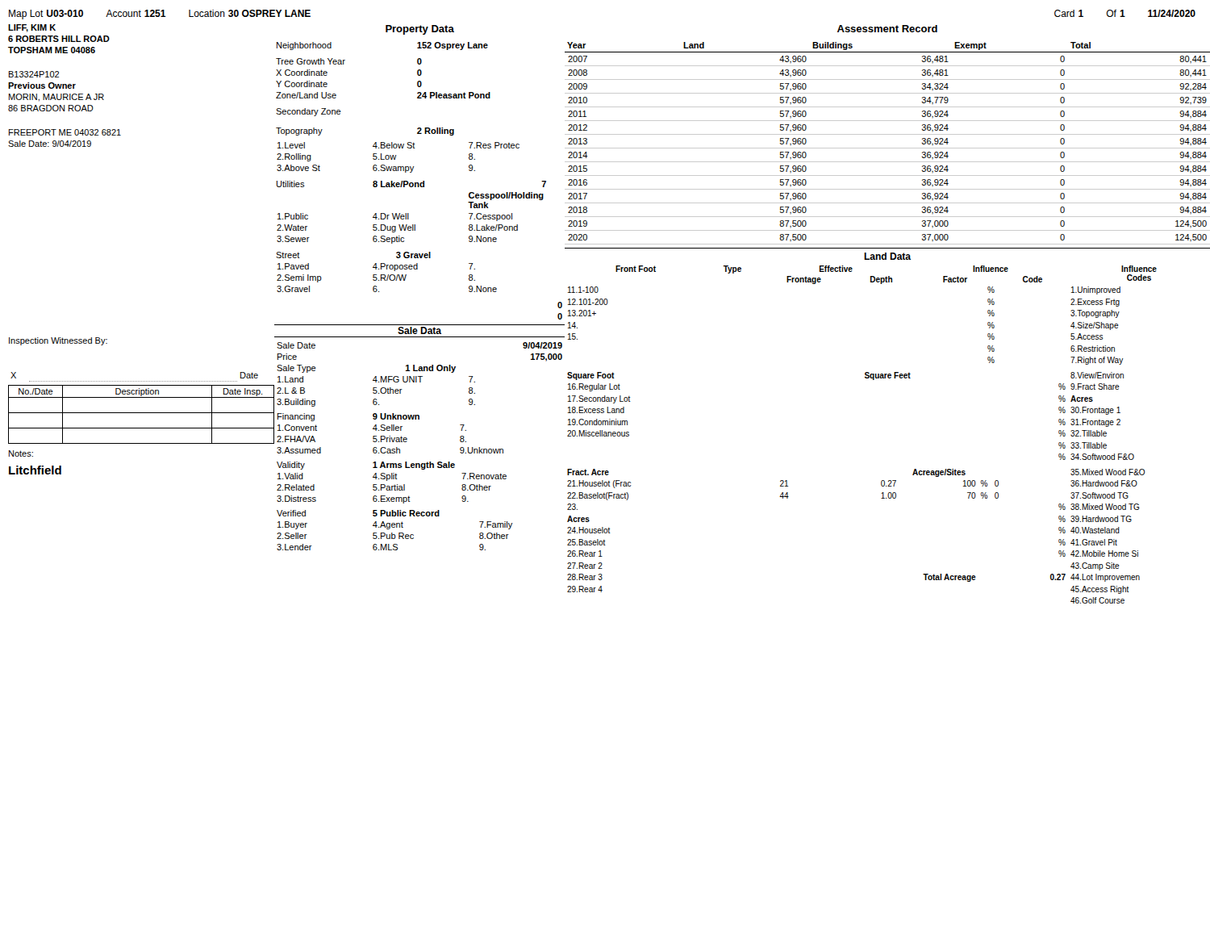Map Lot U03-010 Account 1251 Location 30 OSPREY LANE Card 1 Of 1 11/24/2020
LIFF, KIM K
6 ROBERTS HILL ROAD
TOPSHAM ME 04086
B13324P102
Previous Owner
MORIN, MAURICE A JR
86 BRAGDON ROAD
FREEPORT ME 04032 6821
Sale Date: 9/04/2019
Inspection Witnessed By:
| X | | Date |
| No./Date | Description | Date Insp. |
| --- | --- | --- |
Notes:
Litchfield
Property Data
| Neighborhood | 152 Osprey Lane |
| Tree Growth Year | 0 |
| X Coordinate | 0 |
| Y Coordinate | 0 |
| Zone/Land Use | 24 Pleasant Pond |
| Secondary Zone | |
| Topography | 2 Rolling |
| 1.Level | 4.Below St | 7.Res Protec |
| 2.Rolling | 5.Low | 8. |
| 3.Above St | 6.Swampy | 9. |
| Utilities | 8 Lake/Pond | 7 |
| | | Cesspool/Holding Tank |
| 1.Public | 4.Dr Well | 7.Cesspool |
| 2.Water | 5.Dug Well | 8.Lake/Pond |
| 3.Sewer | 6.Septic | 9.None |
| Street | 3 Gravel |
| 1.Paved | 4.Proposed | 7. |
| 2.Semi Imp | 5.R/O/W | 8. |
| 3.Gravel | 6. | 9.None |
| | 0 |
| | 0 |
Sale Data
| Sale Date | 9/04/2019 |
| Price | 175,000 |
| Sale Type | 1 Land Only |
| 1.Land | 4.MFG UNIT | 7. |
| 2.L & B | 5.Other | 8. |
| 3.Building | 6. | 9. |
| Financing | 9 Unknown |
| 1.Convent | 4.Seller | 7. |
| 2.FHA/VA | 5.Private | 8. |
| 3.Assumed | 6.Cash | 9.Unknown |
| Validity | 1 Arms Length Sale |
| 1.Valid | 4.Split | 7.Renovate |
| 2.Related | 5.Partial | 8.Other |
| 3.Distress | 6.Exempt | 9. |
| Verified | 5 Public Record |
| 1.Buyer | 4.Agent | 7.Family |
| 2.Seller | 5.Pub Rec | 8.Other |
| 3.Lender | 6.MLS | 9. |
Assessment Record
| Year | Land | Buildings | Exempt | Total |
| --- | --- | --- | --- | --- |
| 2007 | 43,960 | 36,481 | 0 | 80,441 |
| 2008 | 43,960 | 36,481 | 0 | 80,441 |
| 2009 | 57,960 | 34,324 | 0 | 92,284 |
| 2010 | 57,960 | 34,779 | 0 | 92,739 |
| 2011 | 57,960 | 36,924 | 0 | 94,884 |
| 2012 | 57,960 | 36,924 | 0 | 94,884 |
| 2013 | 57,960 | 36,924 | 0 | 94,884 |
| 2014 | 57,960 | 36,924 | 0 | 94,884 |
| 2015 | 57,960 | 36,924 | 0 | 94,884 |
| 2016 | 57,960 | 36,924 | 0 | 94,884 |
| 2017 | 57,960 | 36,924 | 0 | 94,884 |
| 2018 | 57,960 | 36,924 | 0 | 94,884 |
| 2019 | 87,500 | 37,000 | 0 | 124,500 |
| 2020 | 87,500 | 37,000 | 0 | 124,500 |
Land Data
| Front Foot | Type | Effective | Influence | Influence Codes |
| --- | --- | --- | --- | --- |
| | Frontage | Depth | Factor | Code |
| 11.1-100 | | | | % | | 1.Unimproved |
| 12.101-200 | | | | % | | 2.Excess Frtg |
| 13.201+ | | | | % | | 3.Topography |
| 14. | | | | % | | 4.Size/Shape |
| 15. | | | | % | | 5.Access |
| | | | | % | | 6.Restriction |
| | | | | % | | 7.Right of Way |
| Square Foot | | Square Feet | | 8.View/Environ |
| 16.Regular Lot | | | | % | 9.Fract Share |
| 17.Secondary Lot | | | | % | Acres |
| 18.Excess Land | | | | % | 30.Frontage 1 |
| 19.Condominium | | | | % | 31.Frontage 2 |
| 20.Miscellaneous | | | | % | 32.Tillable |
| | | | | % | 33.Tillable |
| | | | | % | 34.Softwood F&O |
| Fract. Acre | | Acreage/Sites | 35.Mixed Wood F&O |
| 21.Houselot (Frac | 21 | 0.27 | 100 | % 0 | 36.Hardwood F&O |
| 22.Baselot(Fract) | 44 | 1.00 | 70 | % 0 | 37.Softwood TG |
| 23. | | | | % | 38.Mixed Wood TG |
| Acres | | | | % | 39.Hardwood TG |
| 24.Houselot | | | | % | 40.Wasteland |
| 25.Baselot | | | | % | 41.Gravel Pit |
| 26.Rear 1 | | | | % | 42.Mobile Home Si |
| 27.Rear 2 | | | | | 43.Camp Site |
| 28.Rear 3 | Total Acreage | 0.27 | 44.Lot Improvemen |
| 29.Rear 4 | | | | | 45.Access Right |
| | | | | | 46.Golf Course |